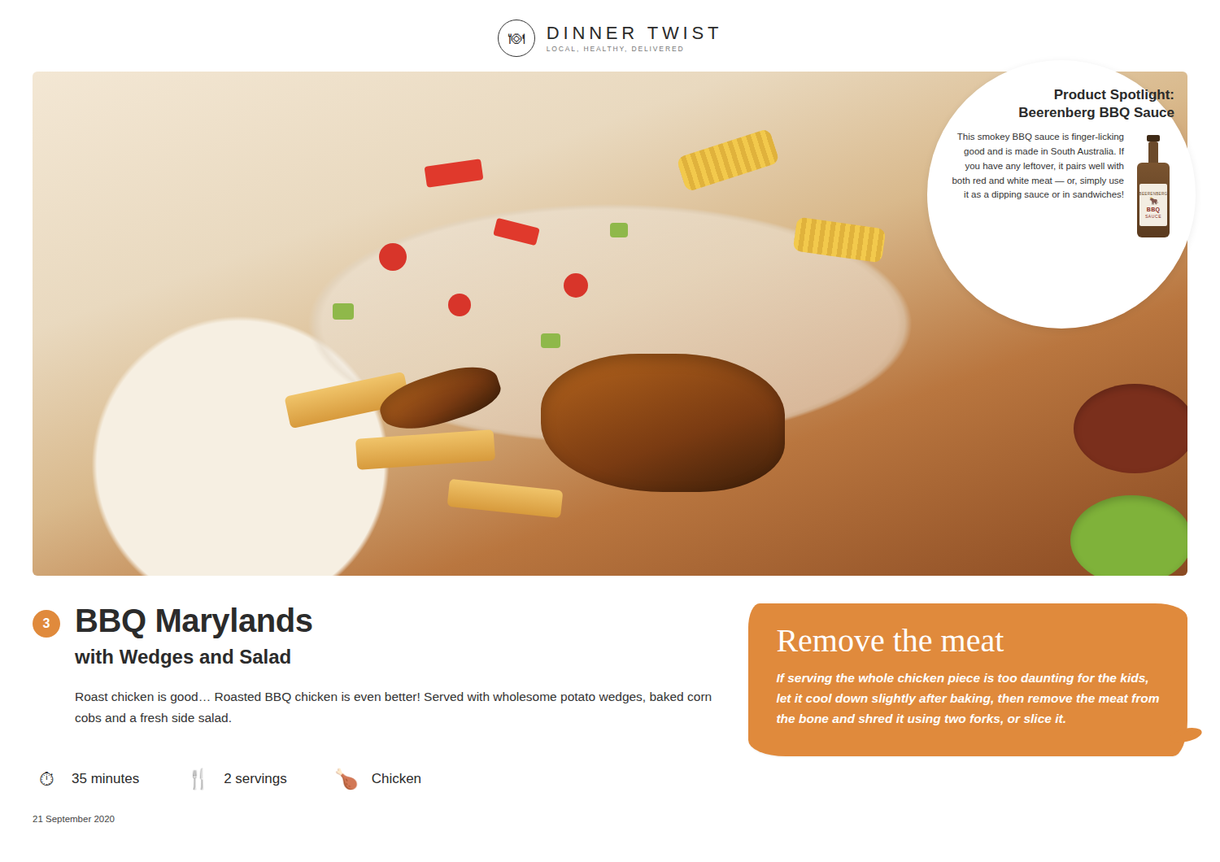🍽
Dinner Twist
Local, Healthy, Delivered
Product Spotlight:
Beerenberg BBQ Sauce
This smokey BBQ sauce is finger-licking good and is made in South Australia. If you have any leftover, it pairs well with both red and white meat — or, simply use it as a dipping sauce or in sandwiches!
Beerenberg 🐂 BBQ SAUCE
3
BBQ Marylands
with Wedges and Salad
Roast chicken is good… Roasted BBQ chicken is even better! Served with wholesome potato wedges, baked corn cobs and a fresh side salad.
⏱35 minutes
🍴2 servings
🍗Chicken
21 September 2020
Remove the meat
If serving the whole chicken piece is too daunting for the kids, let it cool down slightly after baking, then remove the meat from the bone and shred it using two forks, or slice it.